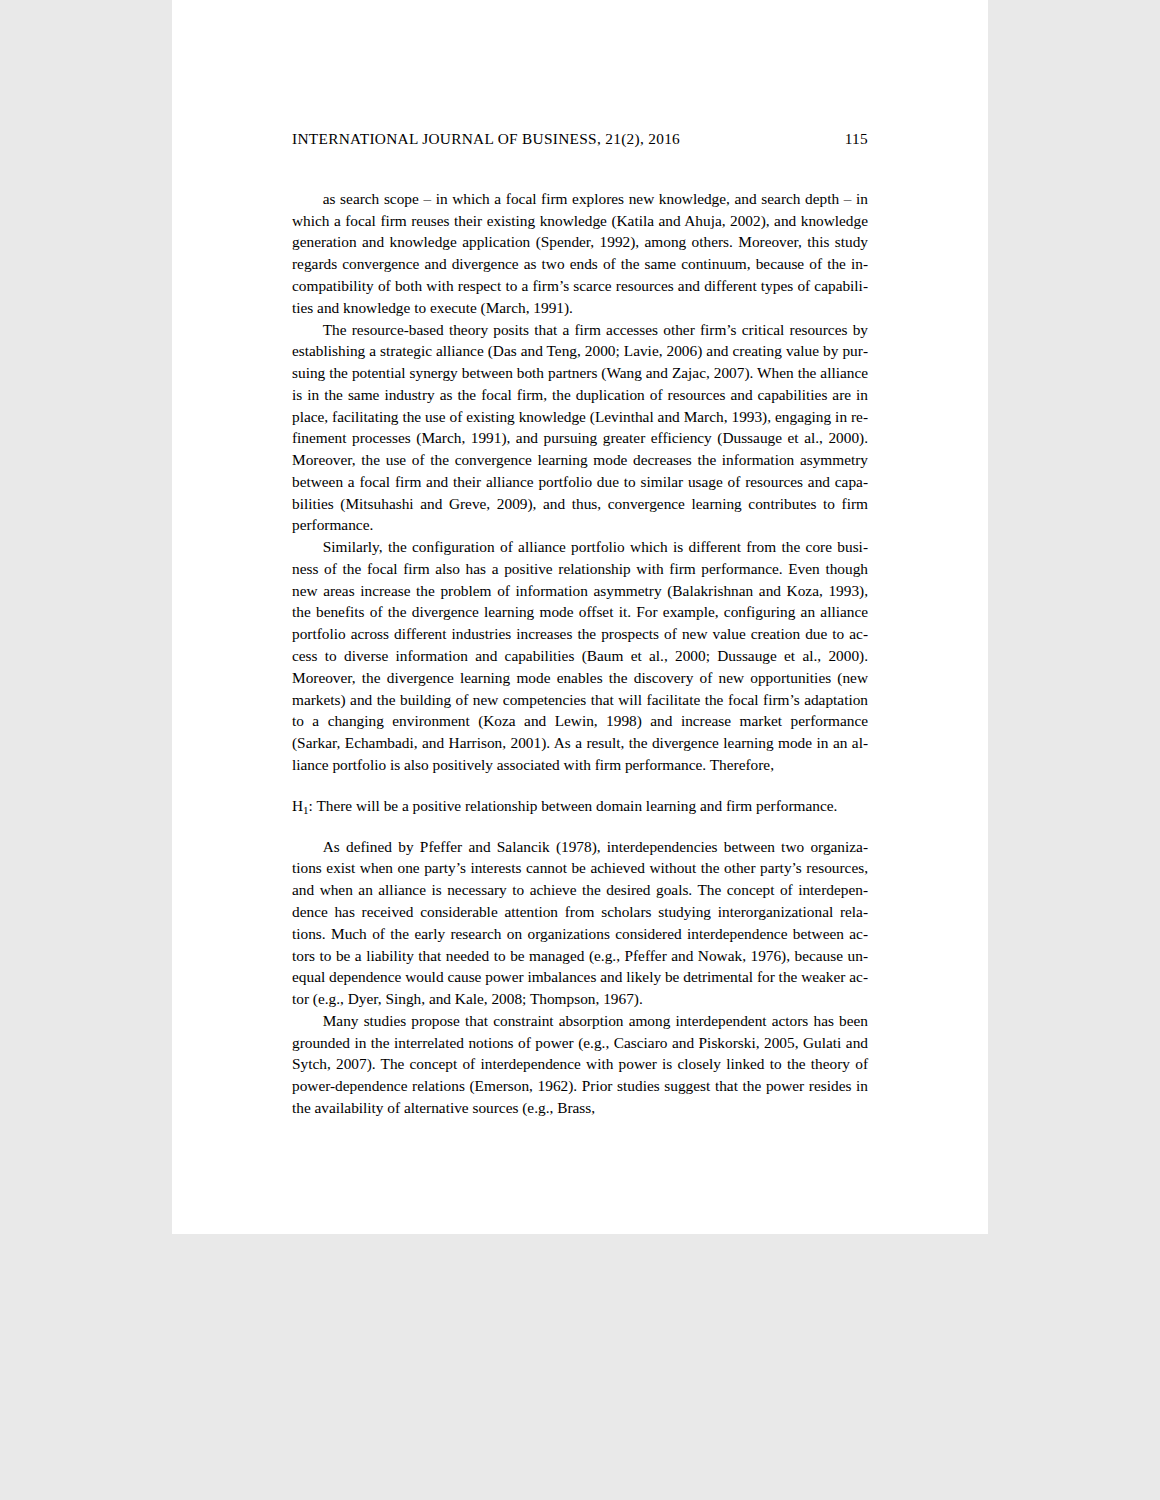International Journal of Business, 21(2), 2016 115
as search scope – in which a focal firm explores new knowledge, and search depth – in which a focal firm reuses their existing knowledge (Katila and Ahuja, 2002), and knowledge generation and knowledge application (Spender, 1992), among others. Moreover, this study regards convergence and divergence as two ends of the same continuum, because of the incompatibility of both with respect to a firm’s scarce resources and different types of capabilities and knowledge to execute (March, 1991).
The resource-based theory posits that a firm accesses other firm’s critical resources by establishing a strategic alliance (Das and Teng, 2000; Lavie, 2006) and creating value by pursuing the potential synergy between both partners (Wang and Zajac, 2007). When the alliance is in the same industry as the focal firm, the duplication of resources and capabilities are in place, facilitating the use of existing knowledge (Levinthal and March, 1993), engaging in refinement processes (March, 1991), and pursuing greater efficiency (Dussauge et al., 2000). Moreover, the use of the convergence learning mode decreases the information asymmetry between a focal firm and their alliance portfolio due to similar usage of resources and capabilities (Mitsuhashi and Greve, 2009), and thus, convergence learning contributes to firm performance.
Similarly, the configuration of alliance portfolio which is different from the core business of the focal firm also has a positive relationship with firm performance. Even though new areas increase the problem of information asymmetry (Balakrishnan and Koza, 1993), the benefits of the divergence learning mode offset it. For example, configuring an alliance portfolio across different industries increases the prospects of new value creation due to access to diverse information and capabilities (Baum et al., 2000; Dussauge et al., 2000). Moreover, the divergence learning mode enables the discovery of new opportunities (new markets) and the building of new competencies that will facilitate the focal firm’s adaptation to a changing environment (Koza and Lewin, 1998) and increase market performance (Sarkar, Echambadi, and Harrison, 2001). As a result, the divergence learning mode in an alliance portfolio is also positively associated with firm performance. Therefore,
H1: There will be a positive relationship between domain learning and firm performance.
As defined by Pfeffer and Salancik (1978), interdependencies between two organizations exist when one party’s interests cannot be achieved without the other party’s resources, and when an alliance is necessary to achieve the desired goals. The concept of interdependence has received considerable attention from scholars studying interorganizational relations. Much of the early research on organizations considered interdependence between actors to be a liability that needed to be managed (e.g., Pfeffer and Nowak, 1976), because unequal dependence would cause power imbalances and likely be detrimental for the weaker actor (e.g., Dyer, Singh, and Kale, 2008; Thompson, 1967).
Many studies propose that constraint absorption among interdependent actors has been grounded in the interrelated notions of power (e.g., Casciaro and Piskorski, 2005, Gulati and Sytch, 2007). The concept of interdependence with power is closely linked to the theory of power-dependence relations (Emerson, 1962). Prior studies suggest that the power resides in the availability of alternative sources (e.g., Brass,